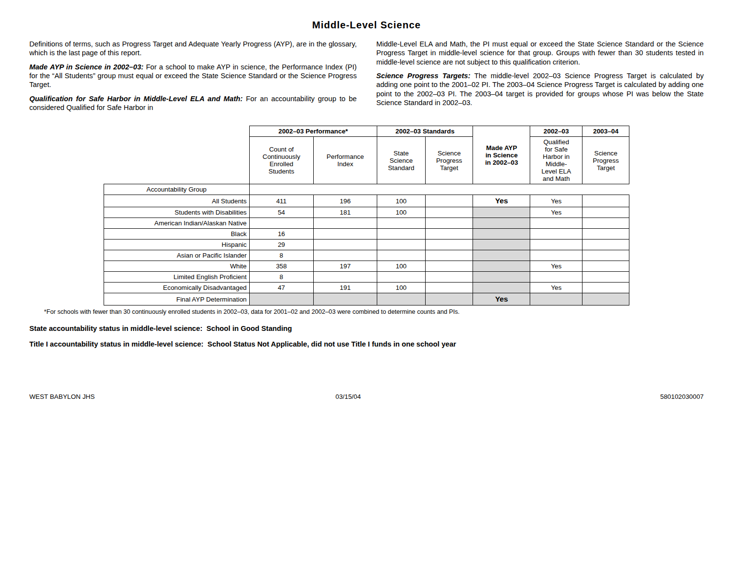Middle-Level Science
Definitions of terms, such as Progress Target and Adequate Yearly Progress (AYP), are in the glossary, which is the last page of this report.
Made AYP in Science in 2002–03: For a school to make AYP in science, the Performance Index (PI) for the “All Students” group must equal or exceed the State Science Standard or the Science Progress Target.
Qualification for Safe Harbor in Middle-Level ELA and Math: For an accountability group to be considered Qualified for Safe Harbor in
Middle-Level ELA and Math, the PI must equal or exceed the State Science Standard or the Science Progress Target in middle-level science for that group. Groups with fewer than 30 students tested in middle-level science are not subject to this qualification criterion.
Science Progress Targets: The middle-level 2002–03 Science Progress Target is calculated by adding one point to the 2001–02 PI. The 2003–04 Science Progress Target is calculated by adding one point to the 2002–03 PI. The 2003–04 target is provided for groups whose PI was below the State Science Standard in 2002–03.
| | 2002–03 Performance* | 2002–03 Standards | Made AYP in Science in 2002–03 | 2002–03 | 2003–04 |
| --- | --- | --- | --- | --- | --- |
| Count of Continuously Enrolled Students | Performance Index | State Science Standard | Science Progress Target | Qualified for Safe Harbor in Middle- Level ELA and Math | Science Progress Target |
| Accountability Group | |
| All Students | 411 | 196 | 100 | | Yes | Yes | |
| Students with Disabilities | 54 | 181 | 100 | | | Yes | |
| American Indian/Alaskan Native | | | | | | | |
| Black | 16 | | | | | | |
| Hispanic | 29 | | | | | | |
| Asian or Pacific Islander | 8 | | | | | | |
| White | 358 | 197 | 100 | | | Yes | |
| Limited English Proficient | 8 | | | | | | |
| Economically Disadvantaged | 47 | 191 | 100 | | | Yes | |
| Final AYP Determination | | | | | Yes | | |
*For schools with fewer than 30 continuously enrolled students in 2002–03, data for 2001–02 and 2002–03 were combined to determine counts and PIs.
State accountability status in middle-level science: School in Good Standing
Title I accountability status in middle-level science: School Status Not Applicable, did not use Title I funds in one school year
WEST BABYLON JHS 03/15/04 580102030007